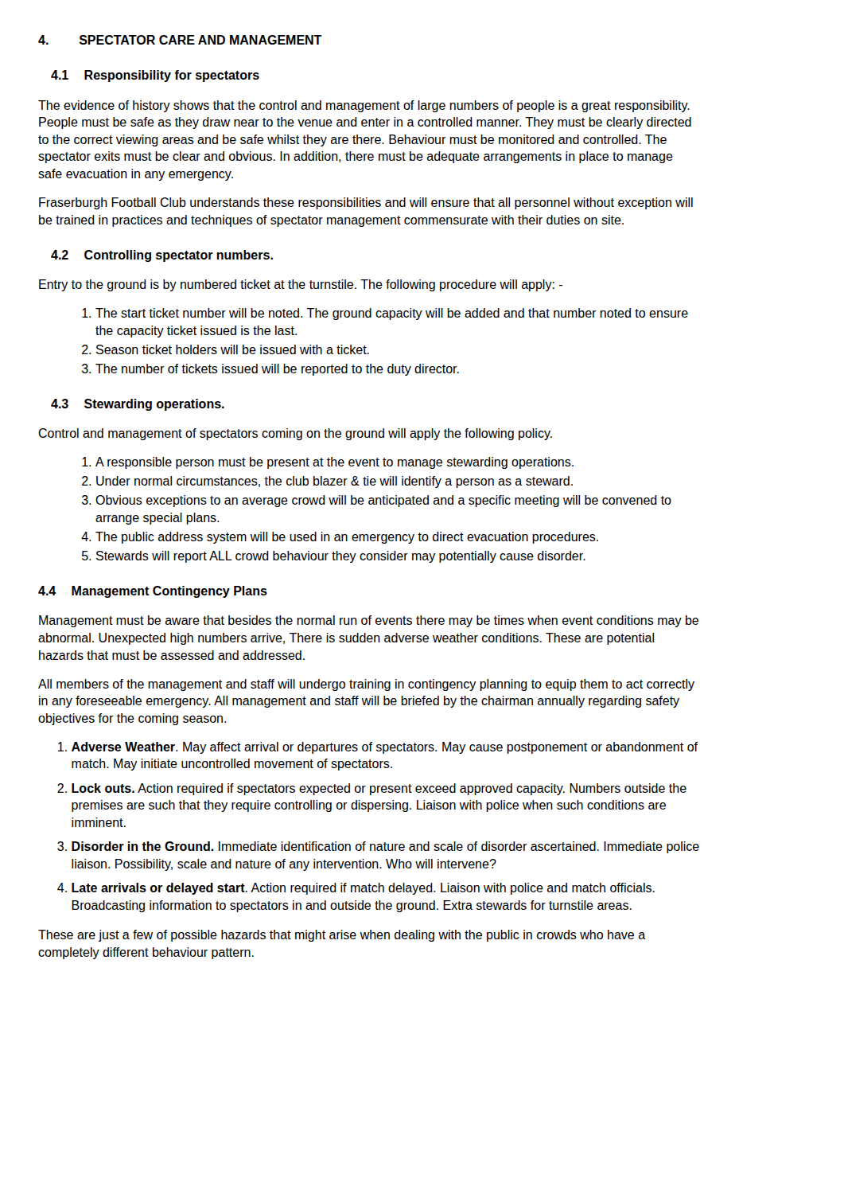4. SPECTATOR CARE AND MANAGEMENT
4.1 Responsibility for spectators
The evidence of history shows that the control and management of large numbers of people is a great responsibility. People must be safe as they draw near to the venue and enter in a controlled manner. They must be clearly directed to the correct viewing areas and be safe whilst they are there. Behaviour must be monitored and controlled. The spectator exits must be clear and obvious. In addition, there must be adequate arrangements in place to manage safe evacuation in any emergency.
Fraserburgh Football Club understands these responsibilities and will ensure that all personnel without exception will be trained in practices and techniques of spectator management commensurate with their duties on site.
4.2 Controlling spectator numbers.
Entry to the ground is by numbered ticket at the turnstile. The following procedure will apply: -
The start ticket number will be noted. The ground capacity will be added and that number noted to ensure the capacity ticket issued is the last.
Season ticket holders will be issued with a ticket.
The number of tickets issued will be reported to the duty director.
4.3 Stewarding operations.
Control and management of spectators coming on the ground will apply the following policy.
A responsible person must be present at the event to manage stewarding operations.
Under normal circumstances, the club blazer & tie will identify a person as a steward.
Obvious exceptions to an average crowd will be anticipated and a specific meeting will be convened to arrange special plans.
The public address system will be used in an emergency to direct evacuation procedures.
Stewards will report ALL crowd behaviour they consider may potentially cause disorder.
4.4 Management Contingency Plans
Management must be aware that besides the normal run of events there may be times when event conditions may be abnormal. Unexpected high numbers arrive, There is sudden adverse weather conditions. These are potential hazards that must be assessed and addressed.
All members of the management and staff will undergo training in contingency planning to equip them to act correctly in any foreseeable emergency. All management and staff will be briefed by the chairman annually regarding safety objectives for the coming season.
Adverse Weather. May affect arrival or departures of spectators. May cause postponement or abandonment of match. May initiate uncontrolled movement of spectators.
Lock outs. Action required if spectators expected or present exceed approved capacity. Numbers outside the premises are such that they require controlling or dispersing. Liaison with police when such conditions are imminent.
Disorder in the Ground. Immediate identification of nature and scale of disorder ascertained. Immediate police liaison. Possibility, scale and nature of any intervention. Who will intervene?
Late arrivals or delayed start. Action required if match delayed. Liaison with police and match officials. Broadcasting information to spectators in and outside the ground. Extra stewards for turnstile areas.
These are just a few of possible hazards that might arise when dealing with the public in crowds who have a completely different behaviour pattern.